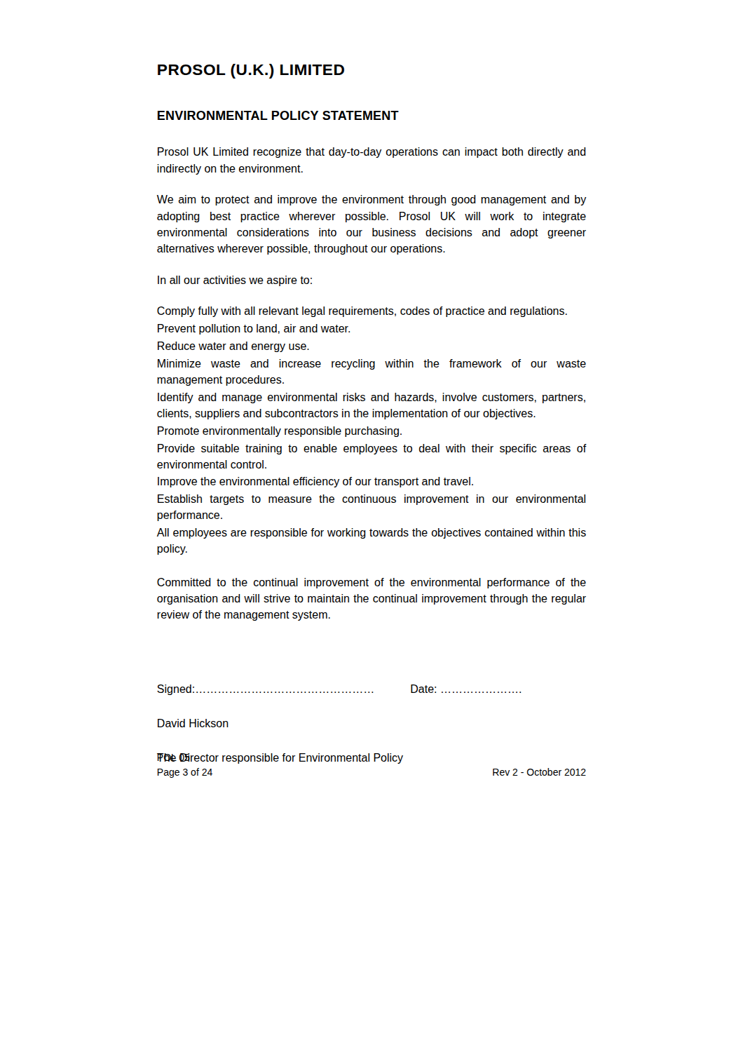PROSOL (U.K.) LIMITED
ENVIRONMENTAL POLICY STATEMENT
Prosol UK Limited recognize that day-to-day operations can impact both directly and indirectly on the environment.
We aim to protect and improve the environment through good management and by adopting best practice wherever possible. Prosol UK will work to integrate environmental considerations into our business decisions and adopt greener alternatives wherever possible, throughout our operations.
In all our activities we aspire to:
Comply fully with all relevant legal requirements, codes of practice and regulations.
Prevent pollution to land, air and water.
Reduce water and energy use.
Minimize waste and increase recycling within the framework of our waste management procedures.
Identify and manage environmental risks and hazards, involve customers, partners, clients, suppliers and subcontractors in the implementation of our objectives.
Promote environmentally responsible purchasing.
Provide suitable training to enable employees to deal with their specific areas of environmental control.
Improve the environmental efficiency of our transport and travel.
Establish targets to measure the continuous improvement in our environmental performance.
All employees are responsible for working towards the objectives contained within this policy.
Committed to the continual improvement of the environmental performance of the organisation and will strive to maintain the continual improvement through the regular review of the management system.
Signed:………………………………………… Date: ………………….
David Hickson
The Director responsible for Environmental Policy
POL 05
Page 3 of 24 Rev 2 - October 2012